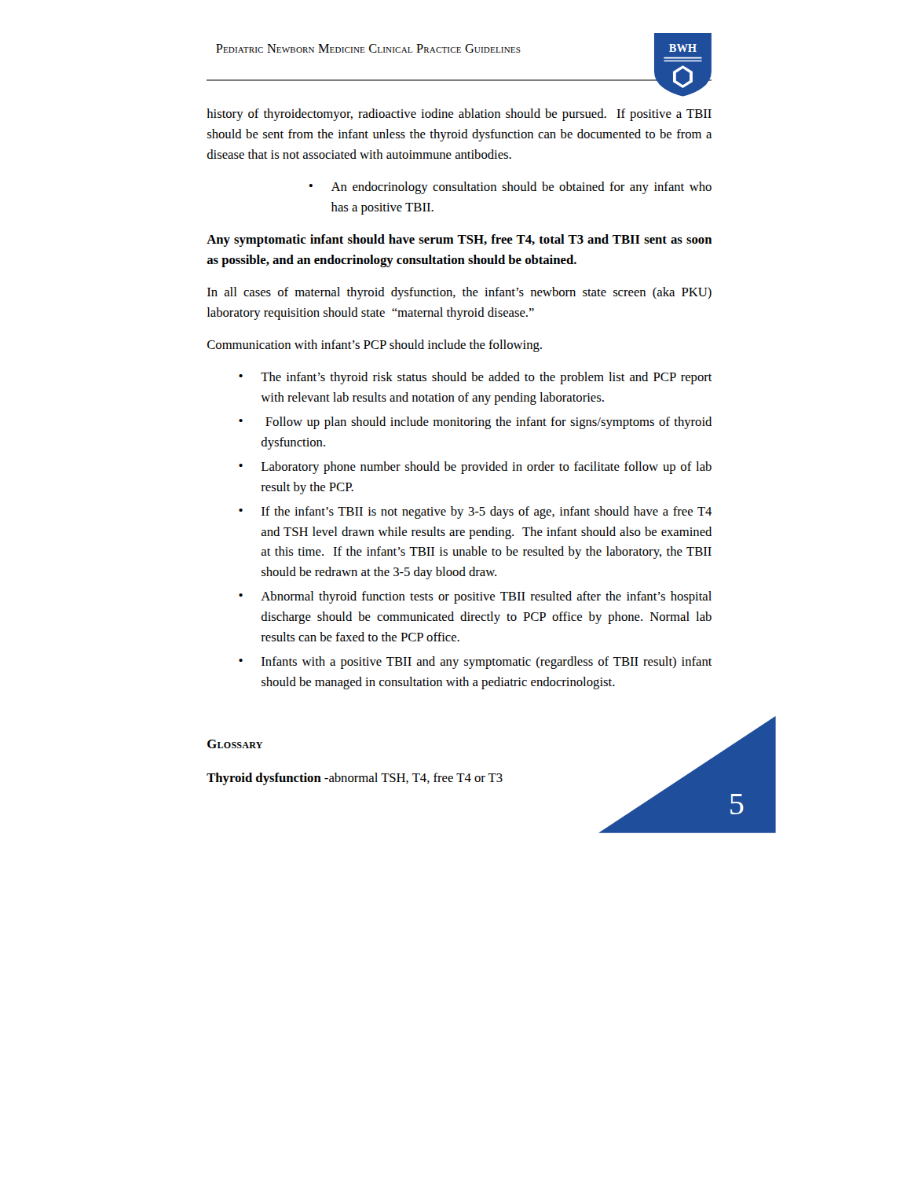Pediatric Newborn Medicine Clinical Practice Guidelines
BWH
history of thyroidectomyor, radioactive iodine ablation should be pursued. If positive a TBII should be sent from the infant unless the thyroid dysfunction can be documented to be from a disease that is not associated with autoimmune antibodies.
An endocrinology consultation should be obtained for any infant who has a positive TBII.
Any symptomatic infant should have serum TSH, free T4, total T3 and TBII sent as soon as possible, and an endocrinology consultation should be obtained.
In all cases of maternal thyroid dysfunction, the infant’s newborn state screen (aka PKU) laboratory requisition should state “maternal thyroid disease.”
Communication with infant’s PCP should include the following.
The infant’s thyroid risk status should be added to the problem list and PCP report with relevant lab results and notation of any pending laboratories.
Follow up plan should include monitoring the infant for signs/symptoms of thyroid dysfunction.
Laboratory phone number should be provided in order to facilitate follow up of lab result by the PCP.
If the infant’s TBII is not negative by 3-5 days of age, infant should have a free T4 and TSH level drawn while results are pending. The infant should also be examined at this time. If the infant’s TBII is unable to be resulted by the laboratory, the TBII should be redrawn at the 3-5 day blood draw.
Abnormal thyroid function tests or positive TBII resulted after the infant’s hospital discharge should be communicated directly to PCP office by phone. Normal lab results can be faxed to the PCP office.
Infants with a positive TBII and any symptomatic (regardless of TBII result) infant should be managed in consultation with a pediatric endocrinologist.
Glossary
Thyroid dysfunction -abnormal TSH, T4, free T4 or T3
5